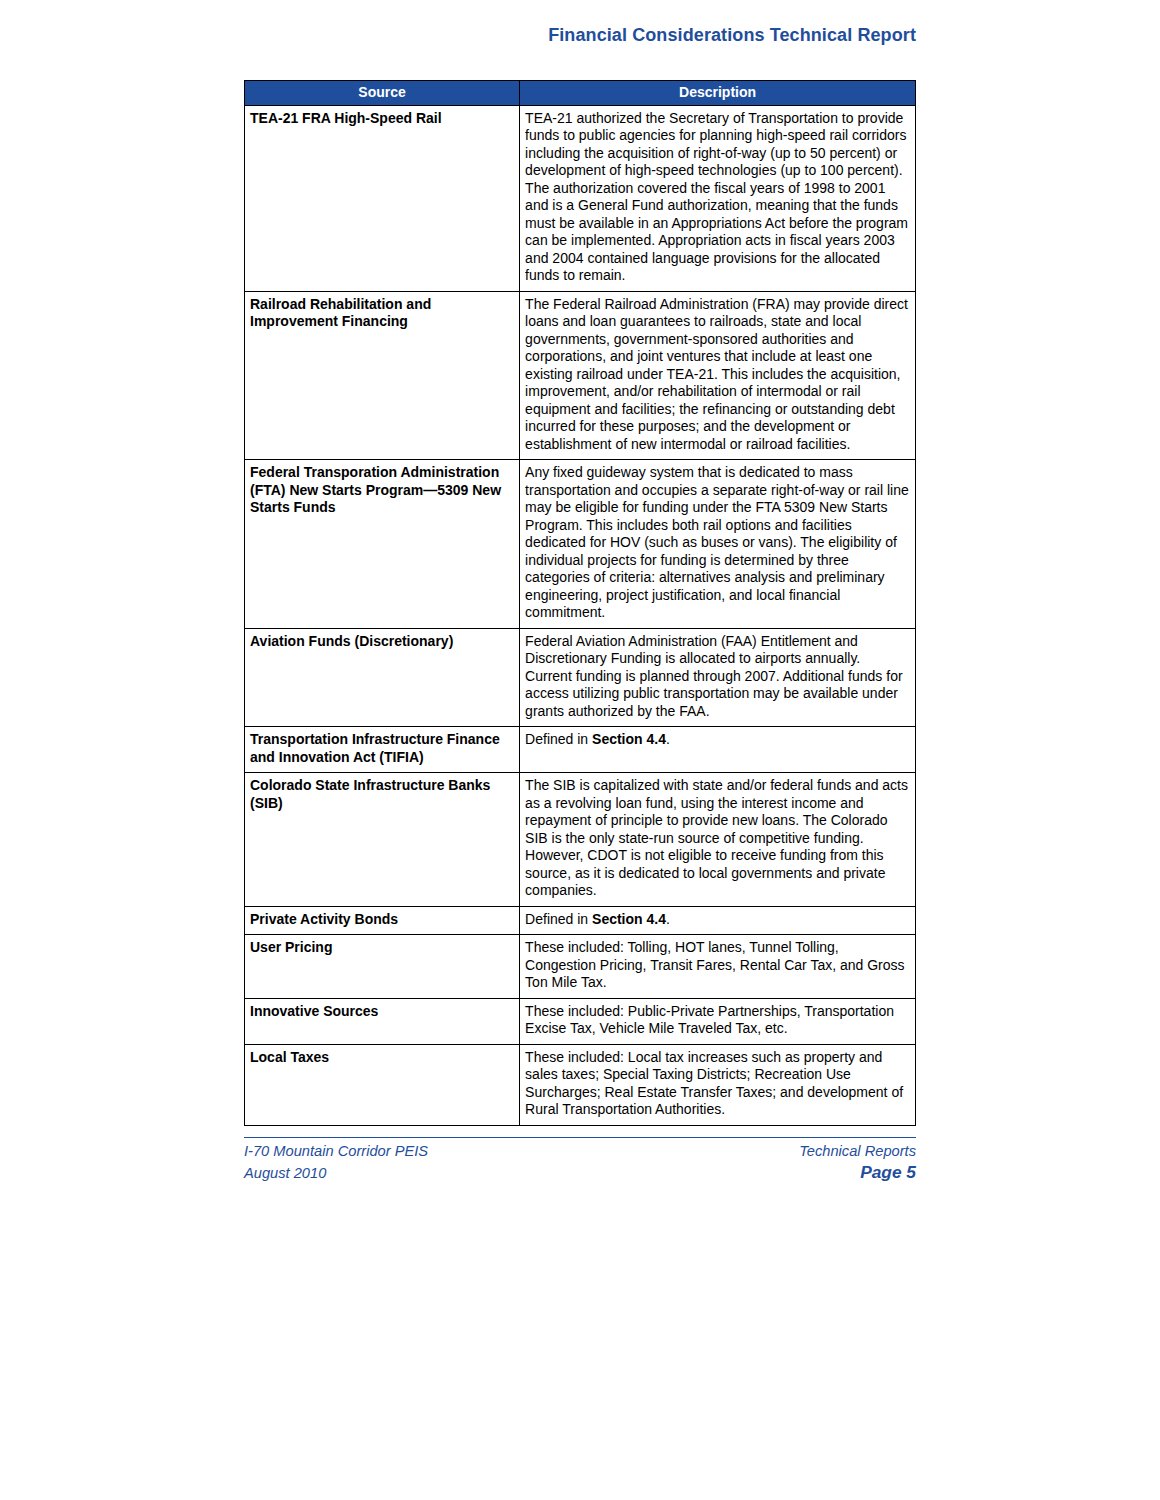Financial Considerations Technical Report
| Source | Description |
| --- | --- |
| TEA-21 FRA High-Speed Rail | TEA-21 authorized the Secretary of Transportation to provide funds to public agencies for planning high-speed rail corridors including the acquisition of right-of-way (up to 50 percent) or development of high-speed technologies (up to 100 percent). The authorization covered the fiscal years of 1998 to 2001 and is a General Fund authorization, meaning that the funds must be available in an Appropriations Act before the program can be implemented. Appropriation acts in fiscal years 2003 and 2004 contained language provisions for the allocated funds to remain. |
| Railroad Rehabilitation and Improvement Financing | The Federal Railroad Administration (FRA) may provide direct loans and loan guarantees to railroads, state and local governments, government-sponsored authorities and corporations, and joint ventures that include at least one existing railroad under TEA-21. This includes the acquisition, improvement, and/or rehabilitation of intermodal or rail equipment and facilities; the refinancing or outstanding debt incurred for these purposes; and the development or establishment of new intermodal or railroad facilities. |
| Federal Transporation Administration (FTA) New Starts Program—5309 New Starts Funds | Any fixed guideway system that is dedicated to mass transportation and occupies a separate right-of-way or rail line may be eligible for funding under the FTA 5309 New Starts Program. This includes both rail options and facilities dedicated for HOV (such as buses or vans). The eligibility of individual projects for funding is determined by three categories of criteria: alternatives analysis and preliminary engineering, project justification, and local financial commitment. |
| Aviation Funds (Discretionary) | Federal Aviation Administration (FAA) Entitlement and Discretionary Funding is allocated to airports annually. Current funding is planned through 2007. Additional funds for access utilizing public transportation may be available under grants authorized by the FAA. |
| Transportation Infrastructure Finance and Innovation Act (TIFIA) | Defined in Section 4.4 . |
| Colorado State Infrastructure Banks (SIB) | The SIB is capitalized with state and/or federal funds and acts as a revolving loan fund, using the interest income and repayment of principle to provide new loans. The Colorado SIB is the only state-run source of competitive funding. However, CDOT is not eligible to receive funding from this source, as it is dedicated to local governments and private companies. |
| Private Activity Bonds | Defined in Section 4.4 . |
| User Pricing | These included: Tolling, HOT lanes, Tunnel Tolling, Congestion Pricing, Transit Fares, Rental Car Tax, and Gross Ton Mile Tax. |
| Innovative Sources | These included: Public-Private Partnerships, Transportation Excise Tax, Vehicle Mile Traveled Tax, etc. |
| Local Taxes | These included: Local tax increases such as property and sales taxes; Special Taxing Districts; Recreation Use Surcharges; Real Estate Transfer Taxes; and development of Rural Transportation Authorities. |
I-70 Mountain Corridor PEIS
Technical Reports
August 2010
Page 5